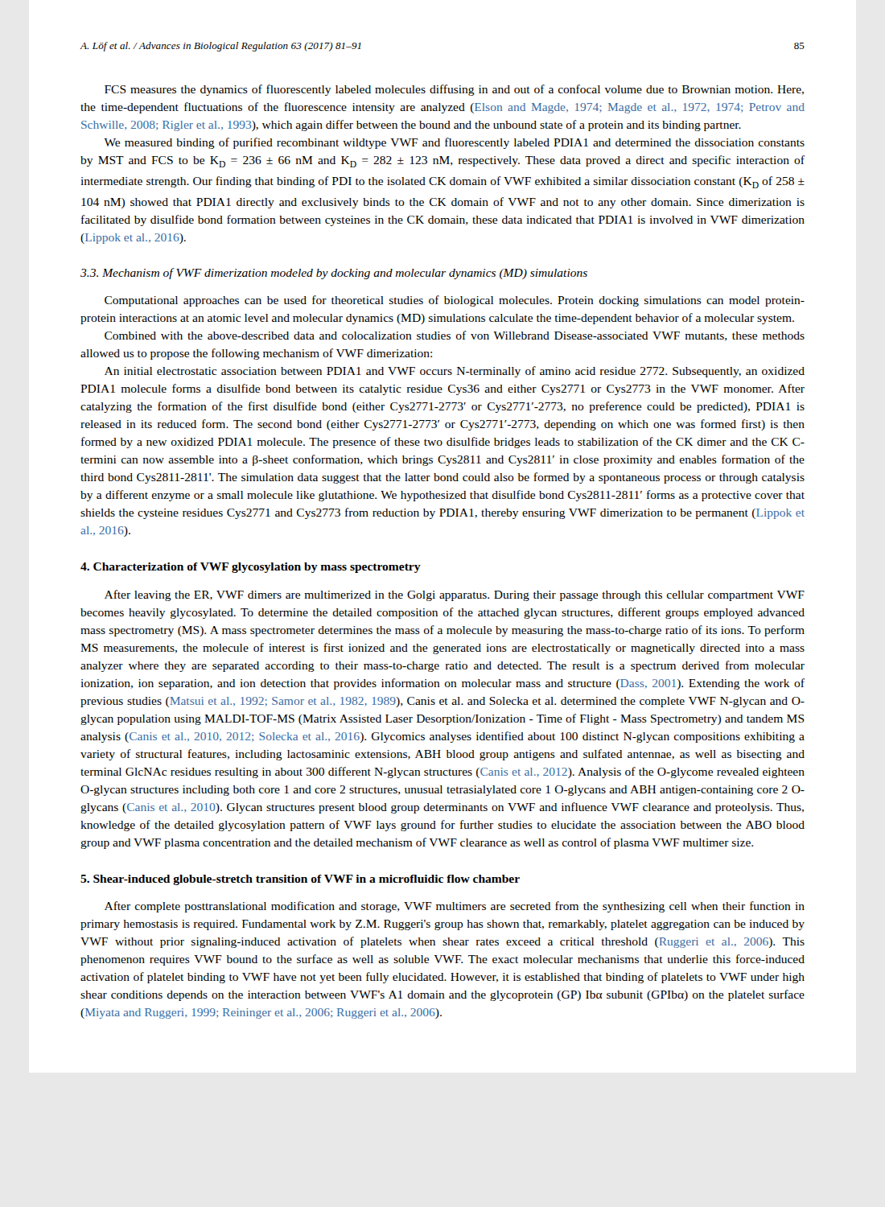A. Löf et al. / Advances in Biological Regulation 63 (2017) 81–91 85
FCS measures the dynamics of fluorescently labeled molecules diffusing in and out of a confocal volume due to Brownian motion. Here, the time-dependent fluctuations of the fluorescence intensity are analyzed (Elson and Magde, 1974; Magde et al., 1972, 1974; Petrov and Schwille, 2008; Rigler et al., 1993), which again differ between the bound and the unbound state of a protein and its binding partner.
We measured binding of purified recombinant wildtype VWF and fluorescently labeled PDIA1 and determined the dissociation constants by MST and FCS to be KD = 236 ± 66 nM and KD = 282 ± 123 nM, respectively. These data proved a direct and specific interaction of intermediate strength. Our finding that binding of PDI to the isolated CK domain of VWF exhibited a similar dissociation constant (KD of 258 ± 104 nM) showed that PDIA1 directly and exclusively binds to the CK domain of VWF and not to any other domain. Since dimerization is facilitated by disulfide bond formation between cysteines in the CK domain, these data indicated that PDIA1 is involved in VWF dimerization (Lippok et al., 2016).
3.3. Mechanism of VWF dimerization modeled by docking and molecular dynamics (MD) simulations
Computational approaches can be used for theoretical studies of biological molecules. Protein docking simulations can model protein-protein interactions at an atomic level and molecular dynamics (MD) simulations calculate the time-dependent behavior of a molecular system.
Combined with the above-described data and colocalization studies of von Willebrand Disease-associated VWF mutants, these methods allowed us to propose the following mechanism of VWF dimerization:
An initial electrostatic association between PDIA1 and VWF occurs N-terminally of amino acid residue 2772. Subsequently, an oxidized PDIA1 molecule forms a disulfide bond between its catalytic residue Cys36 and either Cys2771 or Cys2773 in the VWF monomer. After catalyzing the formation of the first disulfide bond (either Cys2771-2773′ or Cys2771′-2773, no preference could be predicted), PDIA1 is released in its reduced form. The second bond (either Cys2771-2773′ or Cys2771′-2773, depending on which one was formed first) is then formed by a new oxidized PDIA1 molecule. The presence of these two disulfide bridges leads to stabilization of the CK dimer and the CK C-termini can now assemble into a β-sheet conformation, which brings Cys2811 and Cys2811′ in close proximity and enables formation of the third bond Cys2811-2811'. The simulation data suggest that the latter bond could also be formed by a spontaneous process or through catalysis by a different enzyme or a small molecule like glutathione. We hypothesized that disulfide bond Cys2811-2811′ forms as a protective cover that shields the cysteine residues Cys2771 and Cys2773 from reduction by PDIA1, thereby ensuring VWF dimerization to be permanent (Lippok et al., 2016).
4. Characterization of VWF glycosylation by mass spectrometry
After leaving the ER, VWF dimers are multimerized in the Golgi apparatus. During their passage through this cellular compartment VWF becomes heavily glycosylated. To determine the detailed composition of the attached glycan structures, different groups employed advanced mass spectrometry (MS). A mass spectrometer determines the mass of a molecule by measuring the mass-to-charge ratio of its ions. To perform MS measurements, the molecule of interest is first ionized and the generated ions are electrostatically or magnetically directed into a mass analyzer where they are separated according to their mass-to-charge ratio and detected. The result is a spectrum derived from molecular ionization, ion separation, and ion detection that provides information on molecular mass and structure (Dass, 2001). Extending the work of previous studies (Matsui et al., 1992; Samor et al., 1982, 1989), Canis et al. and Solecka et al. determined the complete VWF N-glycan and O-glycan population using MALDI-TOF-MS (Matrix Assisted Laser Desorption/Ionization - Time of Flight - Mass Spectrometry) and tandem MS analysis (Canis et al., 2010, 2012; Solecka et al., 2016). Glycomics analyses identified about 100 distinct N-glycan compositions exhibiting a variety of structural features, including lactosaminic extensions, ABH blood group antigens and sulfated antennae, as well as bisecting and terminal GlcNAc residues resulting in about 300 different N-glycan structures (Canis et al., 2012). Analysis of the O-glycome revealed eighteen O-glycan structures including both core 1 and core 2 structures, unusual tetrasialylated core 1 O-glycans and ABH antigen-containing core 2 O-glycans (Canis et al., 2010). Glycan structures present blood group determinants on VWF and influence VWF clearance and proteolysis. Thus, knowledge of the detailed glycosylation pattern of VWF lays ground for further studies to elucidate the association between the ABO blood group and VWF plasma concentration and the detailed mechanism of VWF clearance as well as control of plasma VWF multimer size.
5. Shear-induced globule-stretch transition of VWF in a microfluidic flow chamber
After complete posttranslational modification and storage, VWF multimers are secreted from the synthesizing cell when their function in primary hemostasis is required. Fundamental work by Z.M. Ruggeri's group has shown that, remarkably, platelet aggregation can be induced by VWF without prior signaling-induced activation of platelets when shear rates exceed a critical threshold (Ruggeri et al., 2006). This phenomenon requires VWF bound to the surface as well as soluble VWF. The exact molecular mechanisms that underlie this force-induced activation of platelet binding to VWF have not yet been fully elucidated. However, it is established that binding of platelets to VWF under high shear conditions depends on the interaction between VWF's A1 domain and the glycoprotein (GP) Ibα subunit (GPIbα) on the platelet surface (Miyata and Ruggeri, 1999; Reininger et al., 2006; Ruggeri et al., 2006).